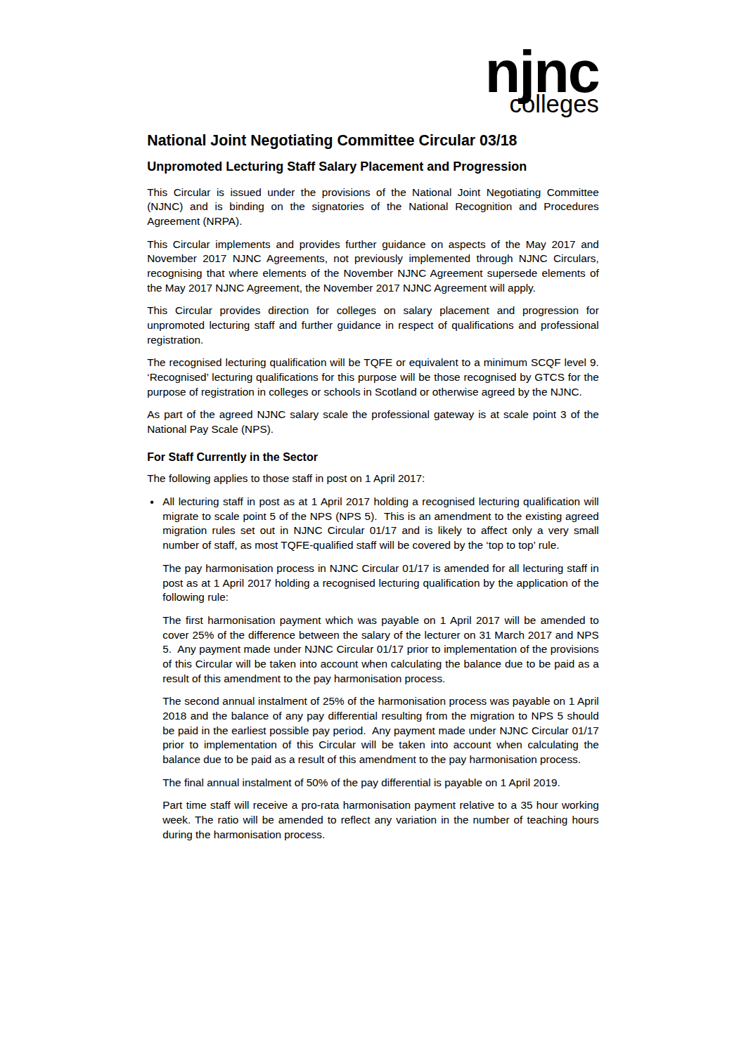njnc colleges
National Joint Negotiating Committee Circular 03/18
Unpromoted Lecturing Staff Salary Placement and Progression
This Circular is issued under the provisions of the National Joint Negotiating Committee (NJNC) and is binding on the signatories of the National Recognition and Procedures Agreement (NRPA).
This Circular implements and provides further guidance on aspects of the May 2017 and November 2017 NJNC Agreements, not previously implemented through NJNC Circulars, recognising that where elements of the November NJNC Agreement supersede elements of the May 2017 NJNC Agreement, the November 2017 NJNC Agreement will apply.
This Circular provides direction for colleges on salary placement and progression for unpromoted lecturing staff and further guidance in respect of qualifications and professional registration.
The recognised lecturing qualification will be TQFE or equivalent to a minimum SCQF level 9. ‘Recognised’ lecturing qualifications for this purpose will be those recognised by GTCS for the purpose of registration in colleges or schools in Scotland or otherwise agreed by the NJNC.
As part of the agreed NJNC salary scale the professional gateway is at scale point 3 of the National Pay Scale (NPS).
For Staff Currently in the Sector
The following applies to those staff in post on 1 April 2017:
All lecturing staff in post as at 1 April 2017 holding a recognised lecturing qualification will migrate to scale point 5 of the NPS (NPS 5). This is an amendment to the existing agreed migration rules set out in NJNC Circular 01/17 and is likely to affect only a very small number of staff, as most TQFE-qualified staff will be covered by the ‘top to top’ rule.
The pay harmonisation process in NJNC Circular 01/17 is amended for all lecturing staff in post as at 1 April 2017 holding a recognised lecturing qualification by the application of the following rule:
The first harmonisation payment which was payable on 1 April 2017 will be amended to cover 25% of the difference between the salary of the lecturer on 31 March 2017 and NPS 5. Any payment made under NJNC Circular 01/17 prior to implementation of the provisions of this Circular will be taken into account when calculating the balance due to be paid as a result of this amendment to the pay harmonisation process.
The second annual instalment of 25% of the harmonisation process was payable on 1 April 2018 and the balance of any pay differential resulting from the migration to NPS 5 should be paid in the earliest possible pay period. Any payment made under NJNC Circular 01/17 prior to implementation of this Circular will be taken into account when calculating the balance due to be paid as a result of this amendment to the pay harmonisation process.
The final annual instalment of 50% of the pay differential is payable on 1 April 2019.
Part time staff will receive a pro-rata harmonisation payment relative to a 35 hour working week. The ratio will be amended to reflect any variation in the number of teaching hours during the harmonisation process.